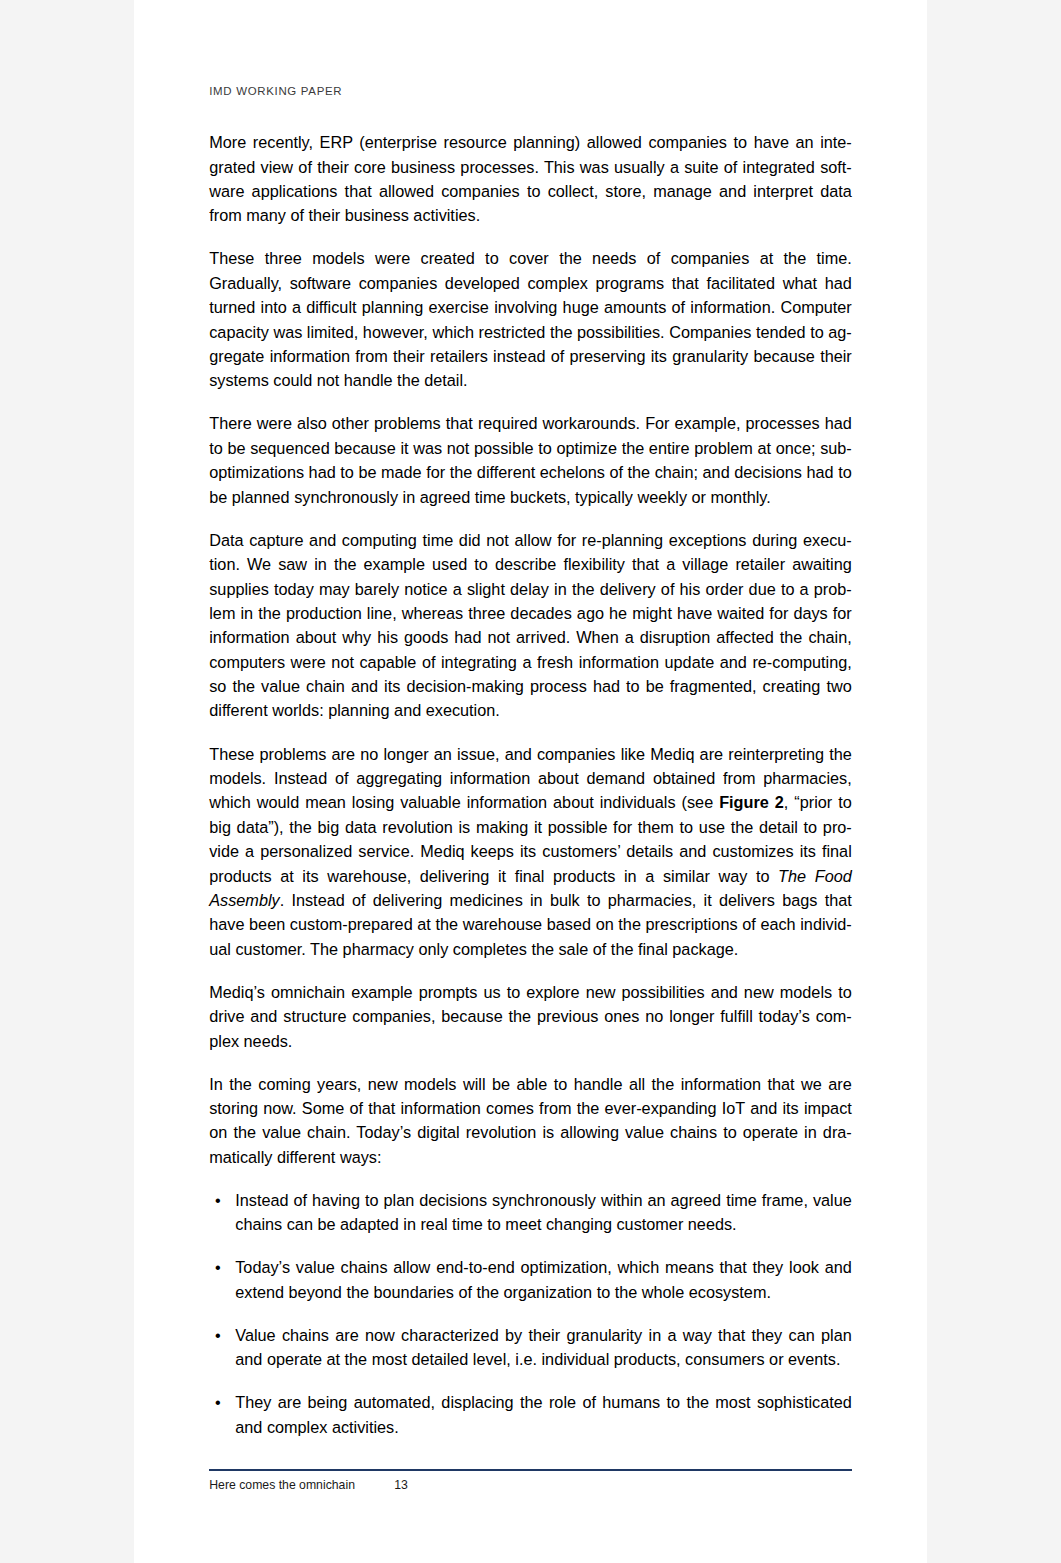IMD Working Paper
More recently, ERP (enterprise resource planning) allowed companies to have an integrated view of their core business processes. This was usually a suite of integrated software applications that allowed companies to collect, store, manage and interpret data from many of their business activities.
These three models were created to cover the needs of companies at the time. Gradually, software companies developed complex programs that facilitated what had turned into a difficult planning exercise involving huge amounts of information. Computer capacity was limited, however, which restricted the possibilities. Companies tended to aggregate information from their retailers instead of preserving its granularity because their systems could not handle the detail.
There were also other problems that required workarounds. For example, processes had to be sequenced because it was not possible to optimize the entire problem at once; sub-optimizations had to be made for the different echelons of the chain; and decisions had to be planned synchronously in agreed time buckets, typically weekly or monthly.
Data capture and computing time did not allow for re-planning exceptions during execution. We saw in the example used to describe flexibility that a village retailer awaiting supplies today may barely notice a slight delay in the delivery of his order due to a problem in the production line, whereas three decades ago he might have waited for days for information about why his goods had not arrived. When a disruption affected the chain, computers were not capable of integrating a fresh information update and re-computing, so the value chain and its decision-making process had to be fragmented, creating two different worlds: planning and execution.
These problems are no longer an issue, and companies like Mediq are reinterpreting the models. Instead of aggregating information about demand obtained from pharmacies, which would mean losing valuable information about individuals (see Figure 2, “prior to big data”), the big data revolution is making it possible for them to use the detail to provide a personalized service. Mediq keeps its customers’ details and customizes its final products at its warehouse, delivering it final products in a similar way to The Food Assembly. Instead of delivering medicines in bulk to pharmacies, it delivers bags that have been custom-prepared at the warehouse based on the prescriptions of each individual customer. The pharmacy only completes the sale of the final package.
Mediq’s omnichain example prompts us to explore new possibilities and new models to drive and structure companies, because the previous ones no longer fulfill today’s complex needs.
In the coming years, new models will be able to handle all the information that we are storing now. Some of that information comes from the ever-expanding IoT and its impact on the value chain. Today’s digital revolution is allowing value chains to operate in dramatically different ways:
Instead of having to plan decisions synchronously within an agreed time frame, value chains can be adapted in real time to meet changing customer needs.
Today’s value chains allow end-to-end optimization, which means that they look and extend beyond the boundaries of the organization to the whole ecosystem.
Value chains are now characterized by their granularity in a way that they can plan and operate at the most detailed level, i.e. individual products, consumers or events.
They are being automated, displacing the role of humans to the most sophisticated and complex activities.
Here comes the omnichain 13